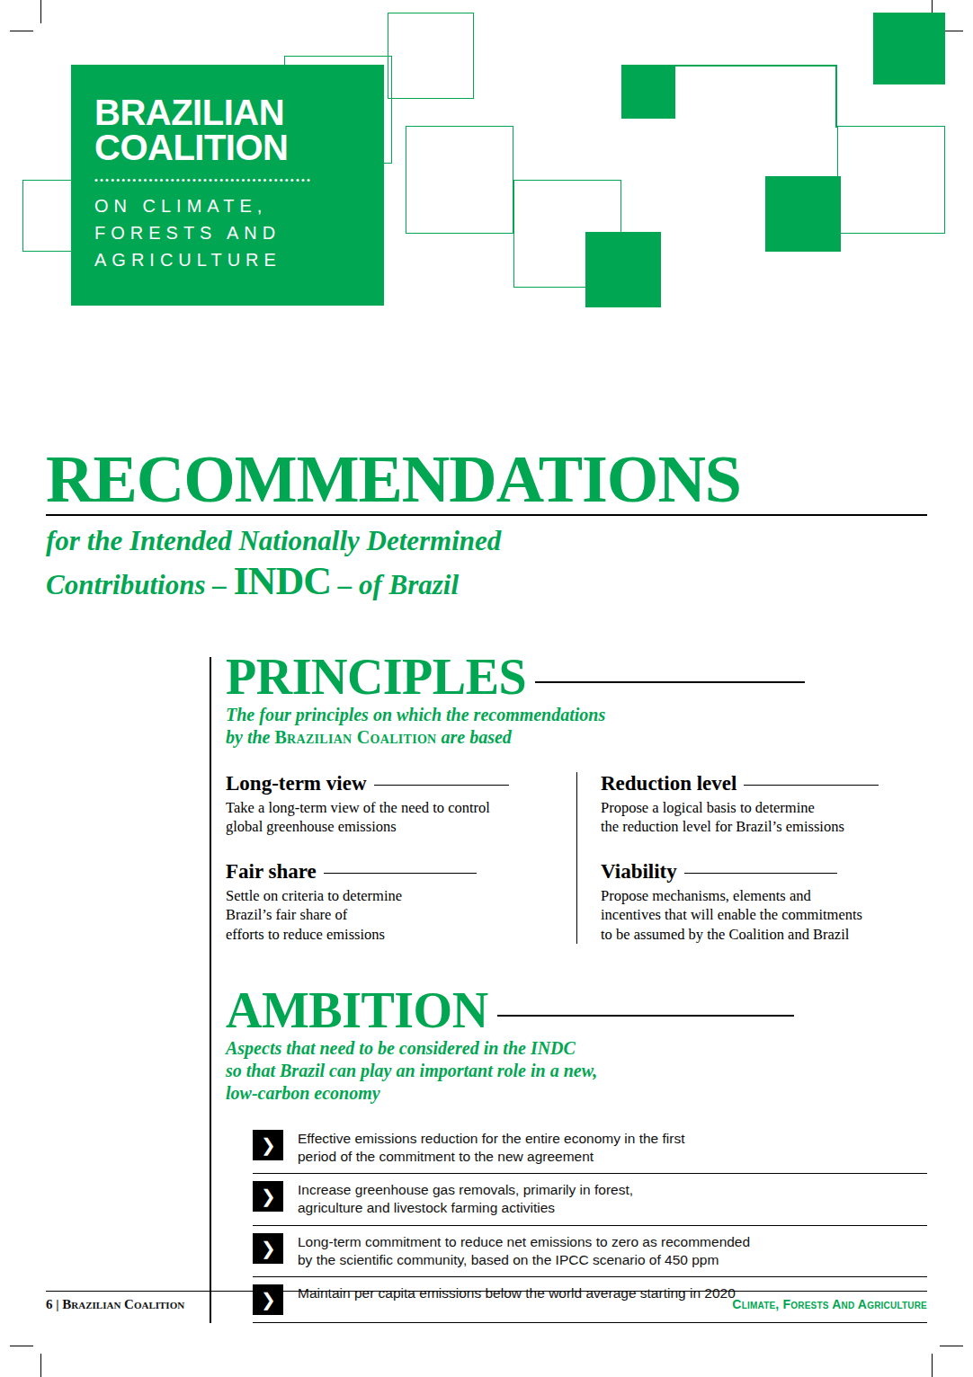BRAZILIAN
COALITION
••••••••••••••••••••••••••••••••••••••••
ON CLIMATE,
FORESTS AND
AGRICULTURE
RECOMMENDATIONS
for the Intended Nationally Determined
Contributions – INDC – of Brazil
PRINCIPLES
The four principles on which the recommendations
by the Brazilian Coalition are based
Long-term view
Take a long-term view of the need to control
global greenhouse emissions
Fair share
Settle on criteria to determine
Brazil’s fair share of
efforts to reduce emissions
Reduction level
Propose a logical basis to determine
the reduction level for Brazil’s emissions
Viability
Propose mechanisms, elements and
incentives that will enable the commitments
to be assumed by the Coalition and Brazil
AMBITION
Aspects that need to be considered in the INDC
so that Brazil can play an important role in a new,
low-carbon economy
❯
Effective emissions reduction for the entire economy in the first
period of the commitment to the new agreement
❯
Increase greenhouse gas removals, primarily in forest,
agriculture and livestock farming activities
❯
Long-term commitment to reduce net emissions to zero as recommended
by the scientific community, based on the IPCC scenario of 450 ppm
❯
Maintain per capita emissions below the world average starting in 2020
6 | Brazilian Coalition
Climate, Forests And Agriculture